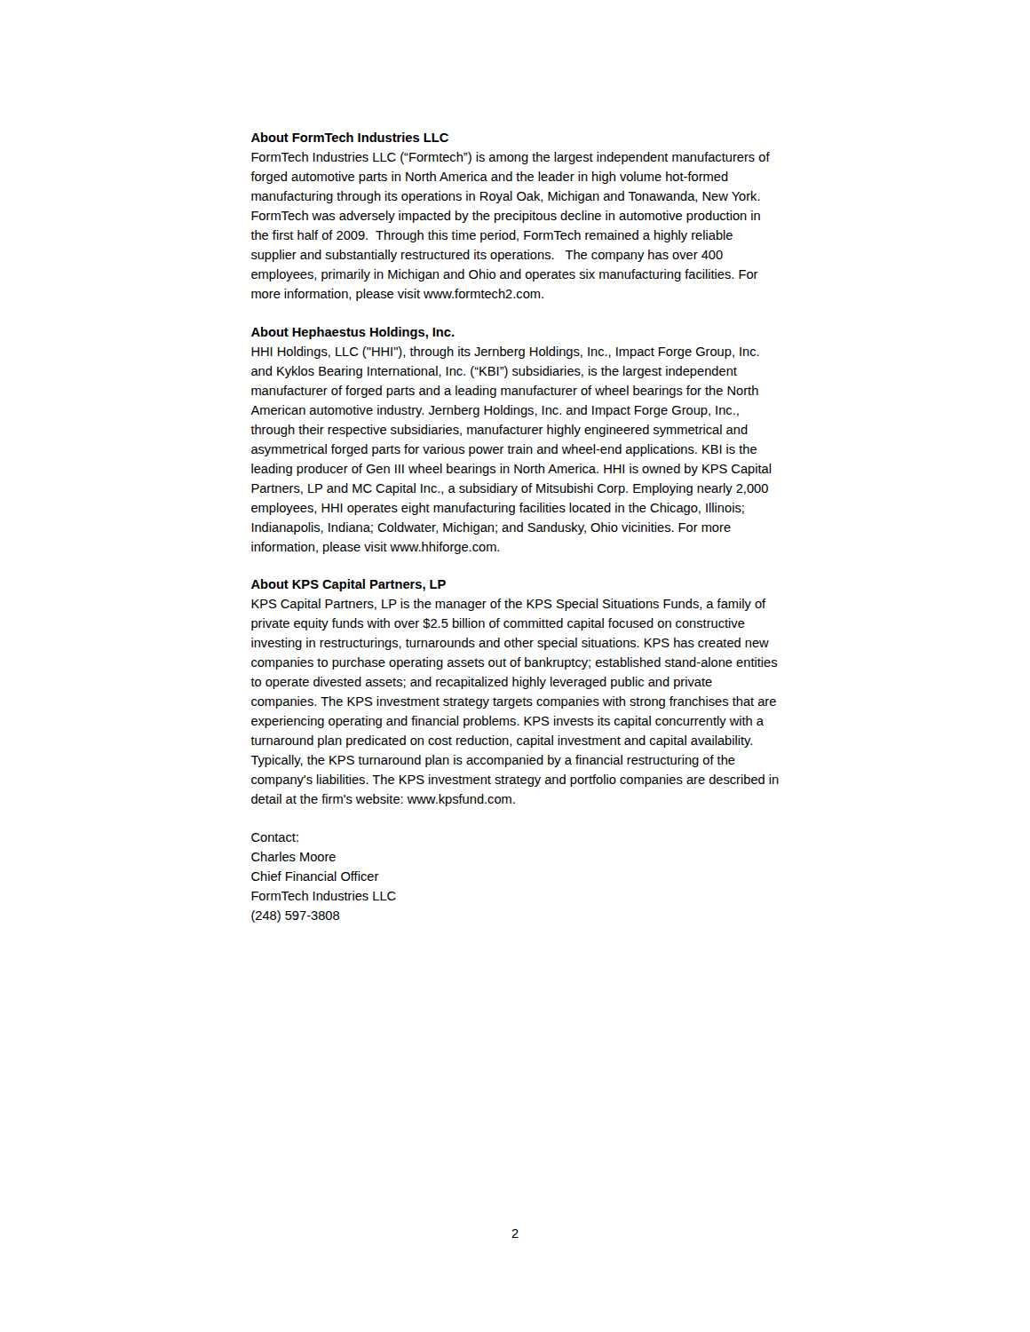About FormTech Industries LLC
FormTech Industries LLC (“Formtech”) is among the largest independent manufacturers of forged automotive parts in North America and the leader in high volume hot-formed manufacturing through its operations in Royal Oak, Michigan and Tonawanda, New York. FormTech was adversely impacted by the precipitous decline in automotive production in the first half of 2009. Through this time period, FormTech remained a highly reliable supplier and substantially restructured its operations. The company has over 400 employees, primarily in Michigan and Ohio and operates six manufacturing facilities. For more information, please visit www.formtech2.com.
About Hephaestus Holdings, Inc.
HHI Holdings, LLC ("HHI"), through its Jernberg Holdings, Inc., Impact Forge Group, Inc. and Kyklos Bearing International, Inc. (“KBI”) subsidiaries, is the largest independent manufacturer of forged parts and a leading manufacturer of wheel bearings for the North American automotive industry. Jernberg Holdings, Inc. and Impact Forge Group, Inc., through their respective subsidiaries, manufacturer highly engineered symmetrical and asymmetrical forged parts for various power train and wheel-end applications. KBI is the leading producer of Gen III wheel bearings in North America. HHI is owned by KPS Capital Partners, LP and MC Capital Inc., a subsidiary of Mitsubishi Corp. Employing nearly 2,000 employees, HHI operates eight manufacturing facilities located in the Chicago, Illinois; Indianapolis, Indiana; Coldwater, Michigan; and Sandusky, Ohio vicinities. For more information, please visit www.hhiforge.com.
About KPS Capital Partners, LP
KPS Capital Partners, LP is the manager of the KPS Special Situations Funds, a family of private equity funds with over $2.5 billion of committed capital focused on constructive investing in restructurings, turnarounds and other special situations. KPS has created new companies to purchase operating assets out of bankruptcy; established stand-alone entities to operate divested assets; and recapitalized highly leveraged public and private companies. The KPS investment strategy targets companies with strong franchises that are experiencing operating and financial problems. KPS invests its capital concurrently with a turnaround plan predicated on cost reduction, capital investment and capital availability. Typically, the KPS turnaround plan is accompanied by a financial restructuring of the company's liabilities. The KPS investment strategy and portfolio companies are described in detail at the firm's website: www.kpsfund.com.
Contact:
Charles Moore
Chief Financial Officer
FormTech Industries LLC
(248) 597-3808
2